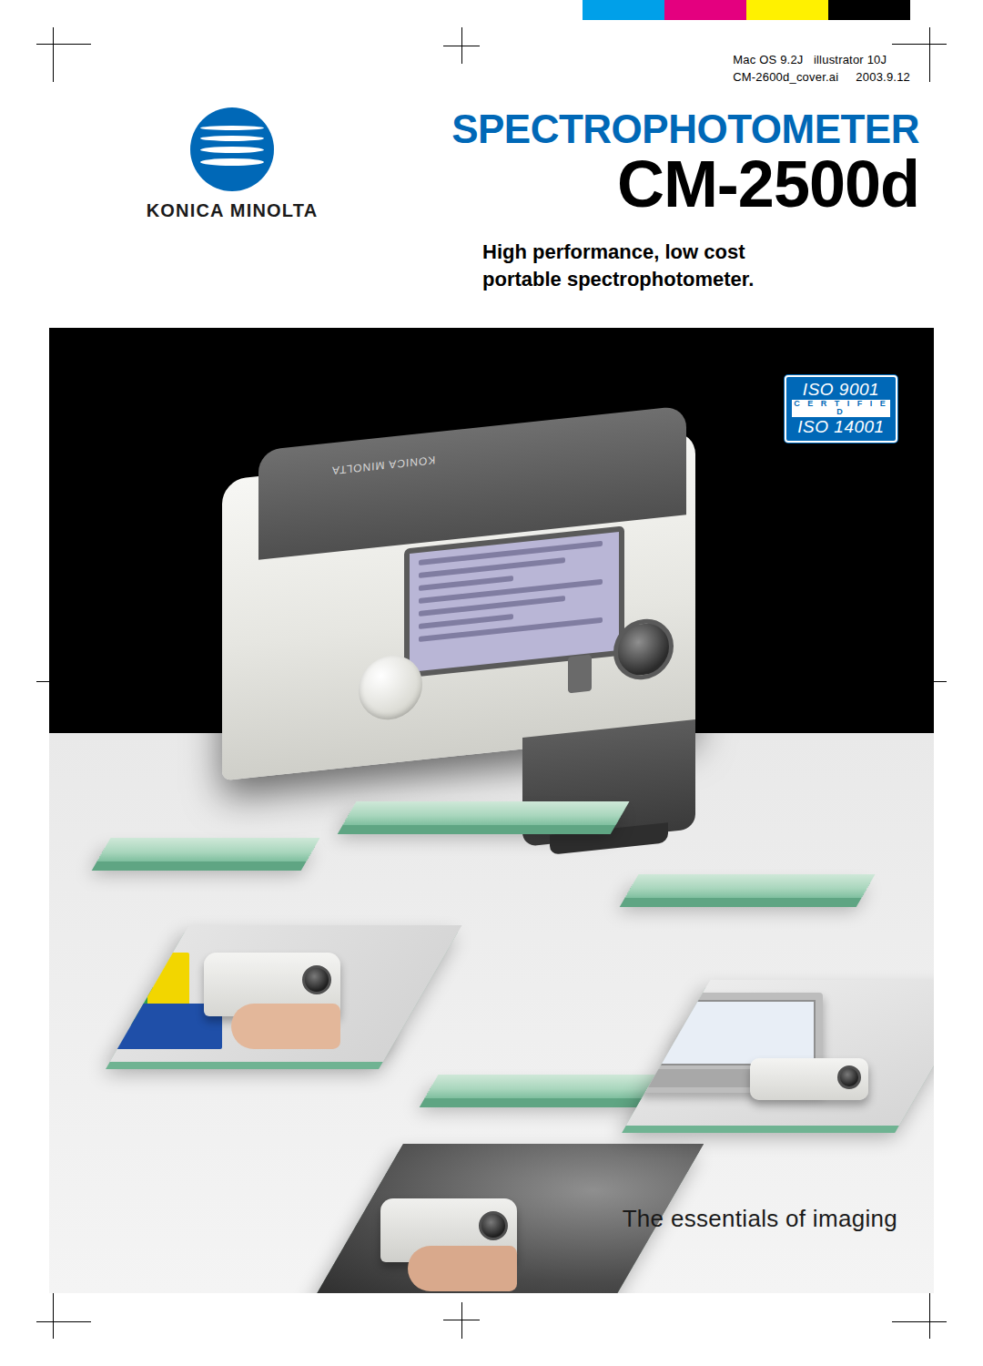Mac OS 9.2J illustrator 10J
CM-2600d_cover.ai 2003.9.12
KONICA MINOLTA
SPECTROPHOTOMETER
CM-2500d
High performance, low cost
portable spectrophotometer.
ISO 9001
C E R T I F I E D
ISO 14001
KONICA MINOLTA
The essentials of imaging